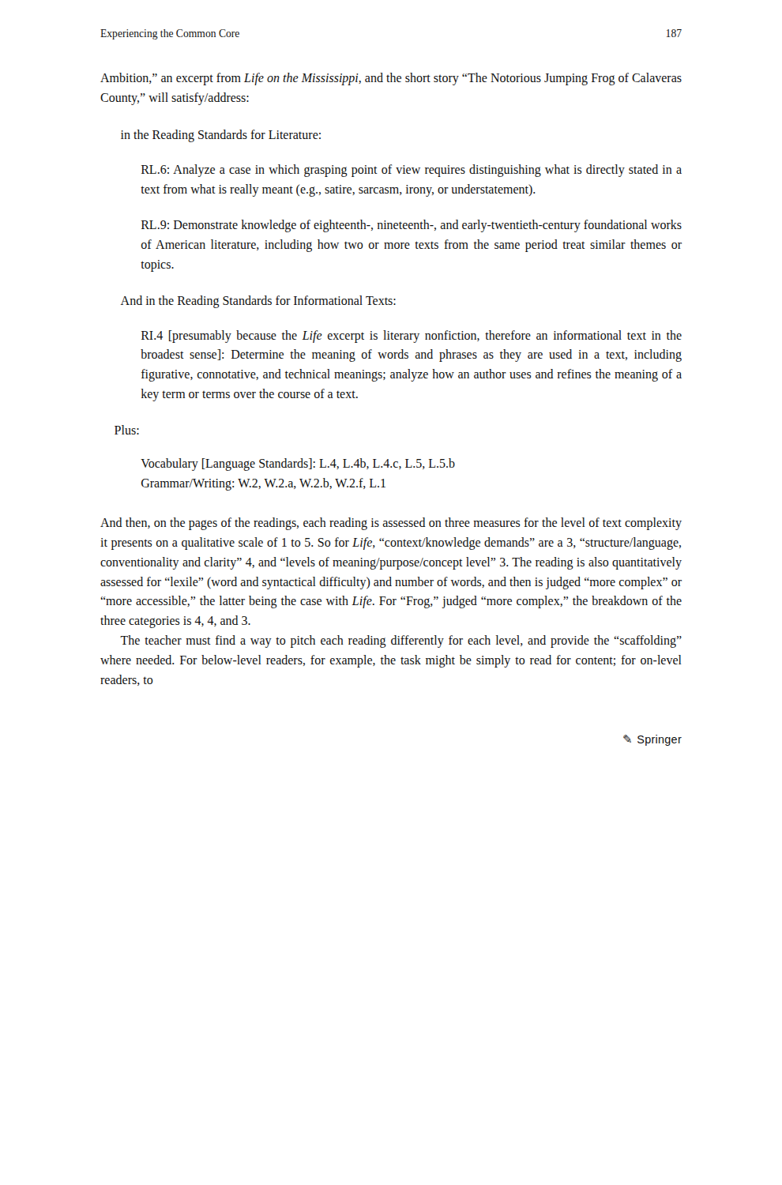Experiencing the Common Core 187
Ambition,” an excerpt from Life on the Mississippi, and the short story “The Notorious Jumping Frog of Calaveras County,” will satisfy/address:
in the Reading Standards for Literature:
RL.6: Analyze a case in which grasping point of view requires distinguishing what is directly stated in a text from what is really meant (e.g., satire, sarcasm, irony, or understatement).
RL.9: Demonstrate knowledge of eighteenth-, nineteenth-, and early-twentieth-century foundational works of American literature, including how two or more texts from the same period treat similar themes or topics.
And in the Reading Standards for Informational Texts:
RI.4 [presumably because the Life excerpt is literary nonfiction, therefore an informational text in the broadest sense]: Determine the meaning of words and phrases as they are used in a text, including figurative, connotative, and technical meanings; analyze how an author uses and refines the meaning of a key term or terms over the course of a text.
Plus:
Vocabulary [Language Standards]: L.4, L.4b, L.4.c, L.5, L.5.b
Grammar/Writing: W.2, W.2.a, W.2.b, W.2.f, L.1
And then, on the pages of the readings, each reading is assessed on three measures for the level of text complexity it presents on a qualitative scale of 1 to 5. So for Life, “context/knowledge demands” are a 3, “structure/language, conventionality and clarity” 4, and “levels of meaning/purpose/concept level” 3. The reading is also quantitatively assessed for “lexile” (word and syntactical difficulty) and number of words, and then is judged “more complex” or “more accessible,” the latter being the case with Life. For “Frog,” judged “more complex,” the breakdown of the three categories is 4, 4, and 3.
The teacher must find a way to pitch each reading differently for each level, and provide the “scaffolding” where needed. For below-level readers, for example, the task might be simply to read for content; for on-level readers, to
✎Springer